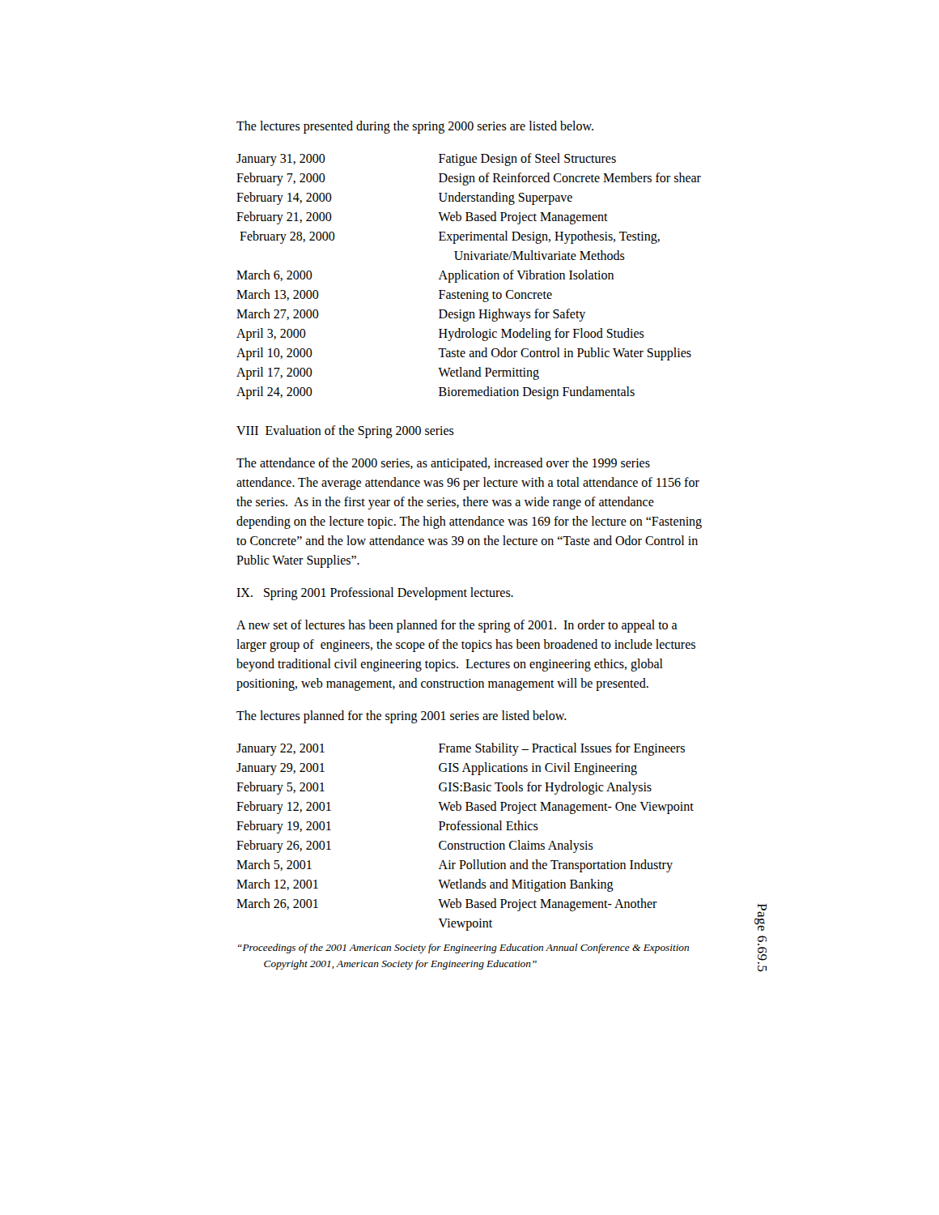The lectures presented during the spring 2000 series are listed below.
January 31, 2000 Fatigue Design of Steel Structures
February 7, 2000 Design of Reinforced Concrete Members for shear
February 14, 2000 Understanding Superpave
February 21, 2000 Web Based Project Management
February 28, 2000 Experimental Design, Hypothesis, Testing,
Univariate/Multivariate Methods
March 6, 2000 Application of Vibration Isolation
March 13, 2000 Fastening to Concrete
March 27, 2000 Design Highways for Safety
April 3, 2000 Hydrologic Modeling for Flood Studies
April 10, 2000 Taste and Odor Control in Public Water Supplies
April 17, 2000 Wetland Permitting
April 24, 2000 Bioremediation Design Fundamentals
VIII Evaluation of the Spring 2000 series
The attendance of the 2000 series, as anticipated, increased over the 1999 series attendance. The average attendance was 96 per lecture with a total attendance of 1156 for the series. As in the first year of the series, there was a wide range of attendance depending on the lecture topic. The high attendance was 169 for the lecture on “Fastening to Concrete” and the low attendance was 39 on the lecture on “Taste and Odor Control in Public Water Supplies”.
IX. Spring 2001 Professional Development lectures.
A new set of lectures has been planned for the spring of 2001. In order to appeal to a larger group of engineers, the scope of the topics has been broadened to include lectures beyond traditional civil engineering topics. Lectures on engineering ethics, global positioning, web management, and construction management will be presented.
The lectures planned for the spring 2001 series are listed below.
January 22, 2001 Frame Stability – Practical Issues for Engineers
January 29, 2001 GIS Applications in Civil Engineering
February 5, 2001 GIS:Basic Tools for Hydrologic Analysis
February 12, 2001 Web Based Project Management- One Viewpoint
February 19, 2001 Professional Ethics
February 26, 2001 Construction Claims Analysis
March 5, 2001 Air Pollution and the Transportation Industry
March 12, 2001 Wetlands and Mitigation Banking
March 26, 2001 Web Based Project Management- Another Viewpoint
“Proceedings of the 2001 American Society for Engineering Education Annual Conference & Exposition
Copyright 2001, American Society for Engineering Education”
Page 6.69.5